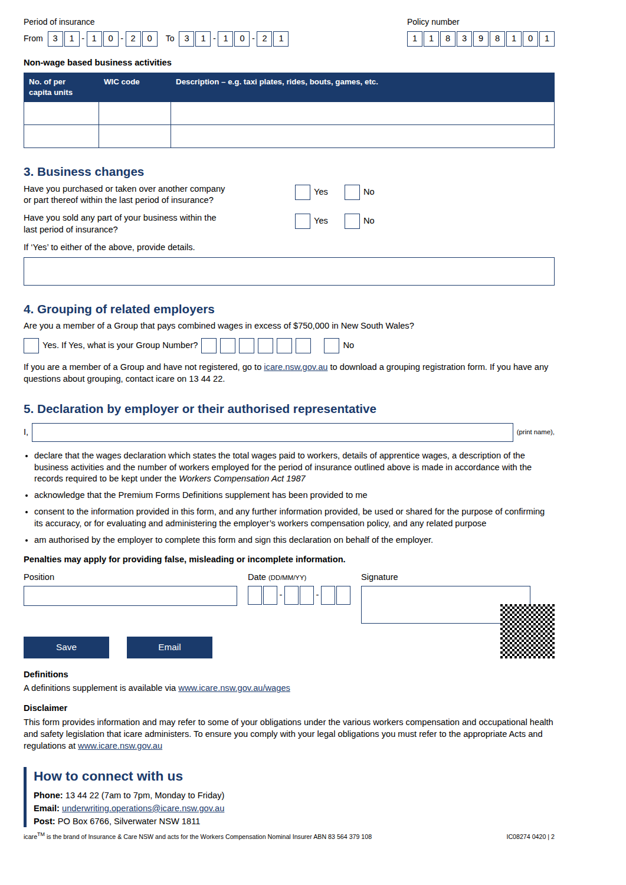Period of insurance
From 31 - 10 - 20 To 31 - 10 - 21
Policy number
118 398 101
Non-wage based business activities
| No. of per capita units | WIC code | Description – e.g. taxi plates, rides, bouts, games, etc. |
| --- | --- | --- |
3. Business changes
Have you purchased or taken over another company
or part thereof within the last period of insurance?
Yes No
Have you sold any part of your business within the
last period of insurance?
Yes No
If ‘Yes’ to either of the above, provide details.
4. Grouping of related employers
Are you a member of a Group that pays combined wages in excess of $750,000 in New South Wales?
Yes. If Yes, what is your Group Number? No
If you are a member of a Group and have not registered, go to icare.nsw.gov.au to download a grouping registration form. If you have any questions about grouping, contact icare on 13 44 22.
5. Declaration by employer or their authorised representative
I, (print name),
declare that the wages declaration which states the total wages paid to workers, details of apprentice wages, a description of the business activities and the number of workers employed for the period of insurance outlined above is made in accordance with the records required to be kept under the Workers Compensation Act 1987
acknowledge that the Premium Forms Definitions supplement has been provided to me
consent to the information provided in this form, and any further information provided, be used or shared for the purpose of confirming its accuracy, or for evaluating and administering the employer’s workers compensation policy, and any related purpose
am authorised by the employer to complete this form and sign this declaration on behalf of the employer.
Penalties may apply for providing false, misleading or incomplete information.
Position
Date (DD/MM/YY)
- -
Signature
Save
Email
Definitions
A definitions supplement is available via www.icare.nsw.gov.au/wages
Disclaimer
This form provides information and may refer to some of your obligations under the various workers compensation and occupational health and safety legislation that icare administers. To ensure you comply with your legal obligations you must refer to the appropriate Acts and regulations at www.icare.nsw.gov.au
How to connect with us
Phone: 13 44 22 (7am to 7pm, Monday to Friday)
Email: underwriting.operations@icare.nsw.gov.au
Post: PO Box 6766, Silverwater NSW 1811
icareTM is the brand of Insurance & Care NSW and acts for the Workers Compensation Nominal Insurer ABN 83 564 379 108 IC08274 0420 | 2